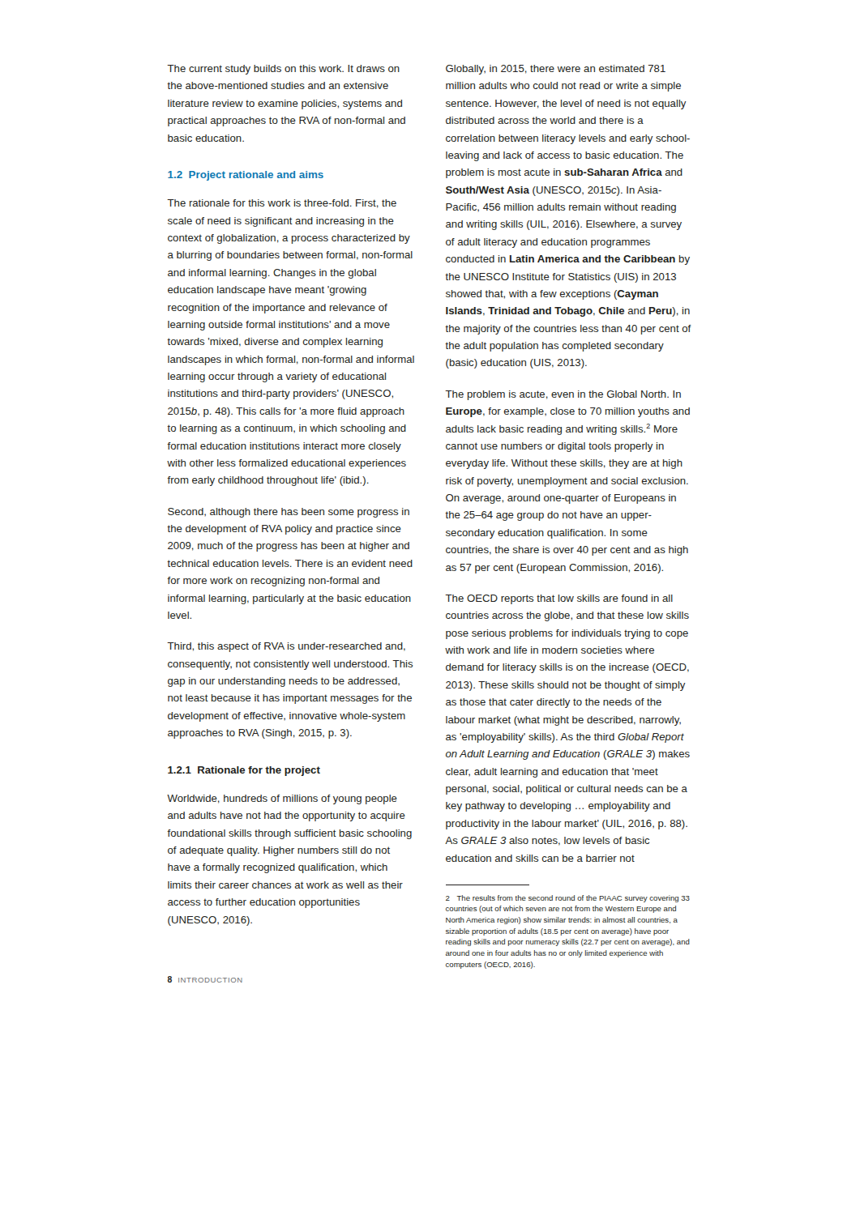The current study builds on this work. It draws on the above-mentioned studies and an extensive literature review to examine policies, systems and practical approaches to the RVA of non-formal and basic education.
1.2 Project rationale and aims
The rationale for this work is three-fold. First, the scale of need is significant and increasing in the context of globalization, a process characterized by a blurring of boundaries between formal, non-formal and informal learning. Changes in the global education landscape have meant 'growing recognition of the importance and relevance of learning outside formal institutions' and a move towards 'mixed, diverse and complex learning landscapes in which formal, non-formal and informal learning occur through a variety of educational institutions and third-party providers' (UNESCO, 2015b, p. 48). This calls for 'a more fluid approach to learning as a continuum, in which schooling and formal education institutions interact more closely with other less formalized educational experiences from early childhood throughout life' (ibid.).
Second, although there has been some progress in the development of RVA policy and practice since 2009, much of the progress has been at higher and technical education levels. There is an evident need for more work on recognizing non-formal and informal learning, particularly at the basic education level.
Third, this aspect of RVA is under-researched and, consequently, not consistently well understood. This gap in our understanding needs to be addressed, not least because it has important messages for the development of effective, innovative whole-system approaches to RVA (Singh, 2015, p. 3).
1.2.1 Rationale for the project
Worldwide, hundreds of millions of young people and adults have not had the opportunity to acquire foundational skills through sufficient basic schooling of adequate quality. Higher numbers still do not have a formally recognized qualification, which limits their career chances at work as well as their access to further education opportunities (UNESCO, 2016).
Globally, in 2015, there were an estimated 781 million adults who could not read or write a simple sentence. However, the level of need is not equally distributed across the world and there is a correlation between literacy levels and early school-leaving and lack of access to basic education. The problem is most acute in sub-Saharan Africa and South/West Asia (UNESCO, 2015c). In Asia-Pacific, 456 million adults remain without reading and writing skills (UIL, 2016). Elsewhere, a survey of adult literacy and education programmes conducted in Latin America and the Caribbean by the UNESCO Institute for Statistics (UIS) in 2013 showed that, with a few exceptions (Cayman Islands, Trinidad and Tobago, Chile and Peru), in the majority of the countries less than 40 per cent of the adult population has completed secondary (basic) education (UIS, 2013).
The problem is acute, even in the Global North. In Europe, for example, close to 70 million youths and adults lack basic reading and writing skills.2 More cannot use numbers or digital tools properly in everyday life. Without these skills, they are at high risk of poverty, unemployment and social exclusion. On average, around one-quarter of Europeans in the 25–64 age group do not have an upper-secondary education qualification. In some countries, the share is over 40 per cent and as high as 57 per cent (European Commission, 2016).
The OECD reports that low skills are found in all countries across the globe, and that these low skills pose serious problems for individuals trying to cope with work and life in modern societies where demand for literacy skills is on the increase (OECD, 2013). These skills should not be thought of simply as those that cater directly to the needs of the labour market (what might be described, narrowly, as 'employability' skills). As the third Global Report on Adult Learning and Education (GRALE 3) makes clear, adult learning and education that 'meet personal, social, political or cultural needs can be a key pathway to developing … employability and productivity in the labour market' (UIL, 2016, p. 88). As GRALE 3 also notes, low levels of basic education and skills can be a barrier not
2 The results from the second round of the PIAAC survey covering 33 countries (out of which seven are not from the Western Europe and North America region) show similar trends: in almost all countries, a sizable proportion of adults (18.5 per cent on average) have poor reading skills and poor numeracy skills (22.7 per cent on average), and around one in four adults has no or only limited experience with computers (OECD, 2016).
8 INTRODUCTION